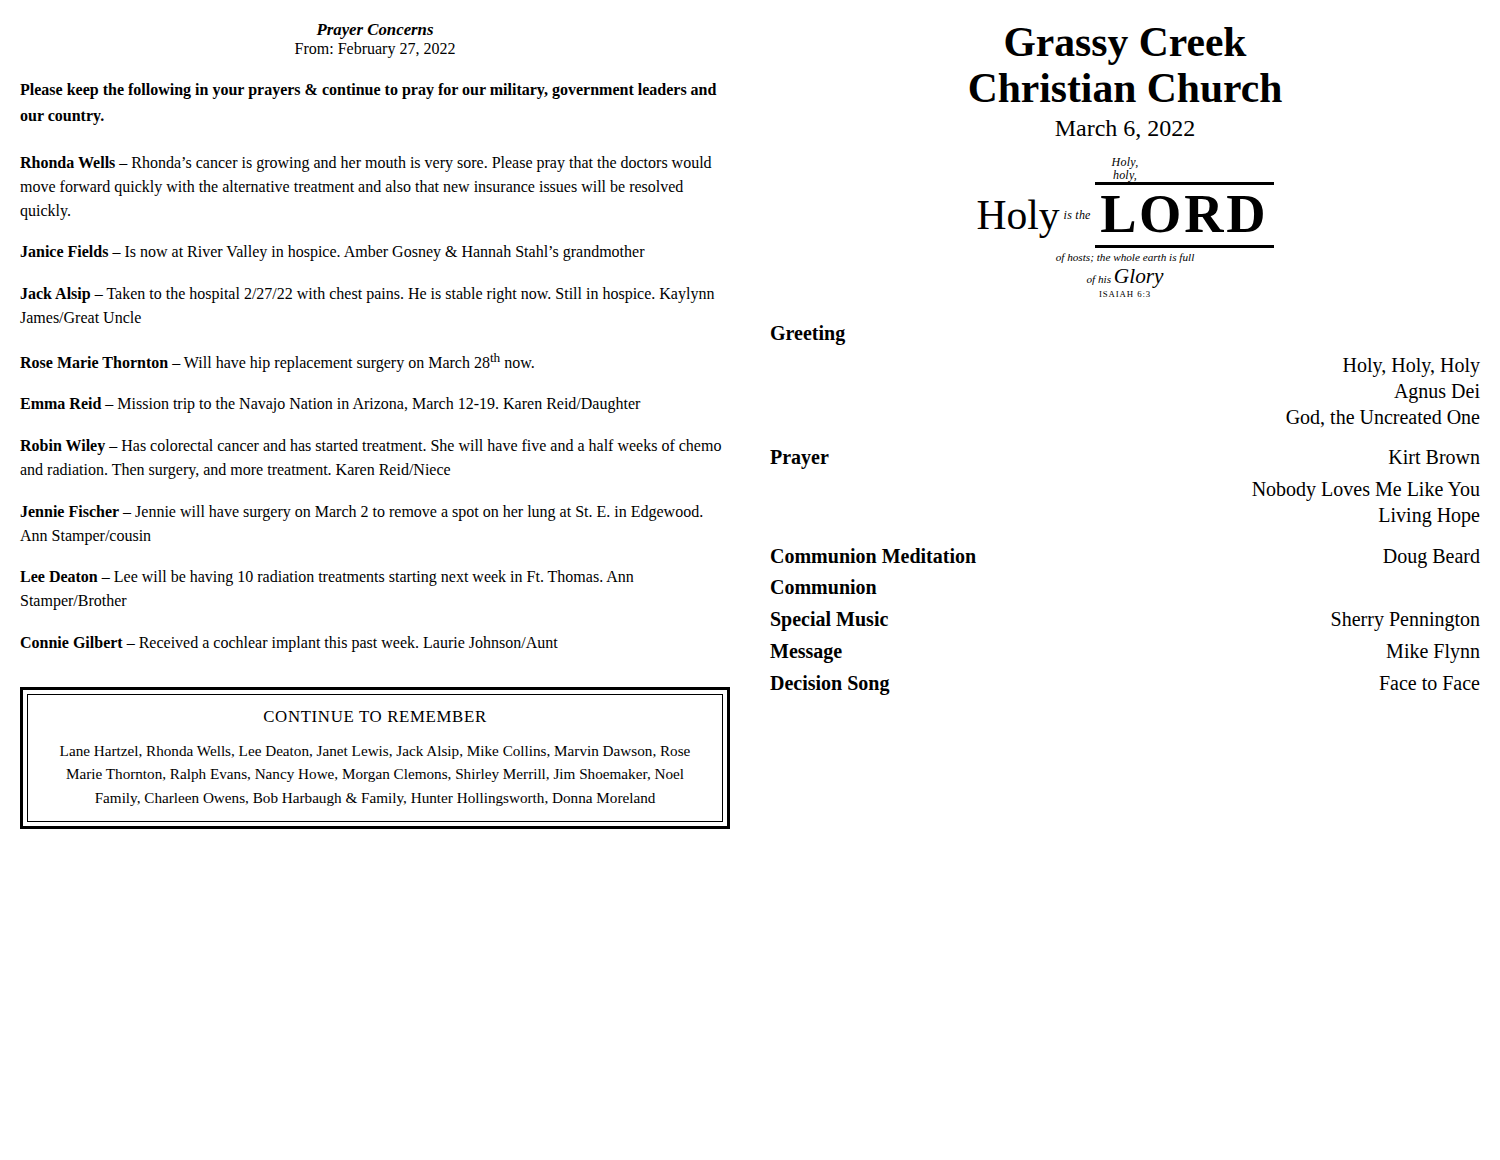Prayer Concerns From: February 27, 2022
Please keep the following in your prayers & continue to pray for our military, government leaders and our country.
Rhonda Wells – Rhonda’s cancer is growing and her mouth is very sore. Please pray that the doctors would move forward quickly with the alternative treatment and also that new insurance issues will be resolved quickly.
Janice Fields – Is now at River Valley in hospice. Amber Gosney & Hannah Stahl’s grandmother
Jack Alsip – Taken to the hospital 2/27/22 with chest pains. He is stable right now. Still in hospice. Kaylynn James/Great Uncle
Rose Marie Thornton – Will have hip replacement surgery on March 28th now.
Emma Reid – Mission trip to the Navajo Nation in Arizona, March 12-19. Karen Reid/Daughter
Robin Wiley – Has colorectal cancer and has started treatment. She will have five and a half weeks of chemo and radiation. Then surgery, and more treatment. Karen Reid/Niece
Jennie Fischer – Jennie will have surgery on March 2 to remove a spot on her lung at St. E. in Edgewood. Ann Stamper/cousin
Lee Deaton – Lee will be having 10 radiation treatments starting next week in Ft. Thomas. Ann Stamper/Brother
Connie Gilbert – Received a cochlear implant this past week. Laurie Johnson/Aunt
CONTINUE TO REMEMBER
Lane Hartzel, Rhonda Wells, Lee Deaton, Janet Lewis, Jack Alsip, Mike Collins, Marvin Dawson, Rose Marie Thornton, Ralph Evans, Nancy Howe, Morgan Clemons, Shirley Merrill, Jim Shoemaker, Noel Family, Charleen Owens, Bob Harbaugh & Family, Hunter Hollingsworth, Donna Moreland
Grassy Creek
Christian Church
March 6, 2022
Holy,
holy, Holy is the LORD of hosts; the whole earth is full of his Glory ISAIAH 6:3
Greeting
Holy, Holy, Holy
Agnus Dei
God, the Uncreated One
Prayer Kirt Brown
Nobody Loves Me Like You
Living Hope
Communion Meditation Doug Beard
Communion
Special Music Sherry Pennington
Message Mike Flynn
Decision Song Face to Face